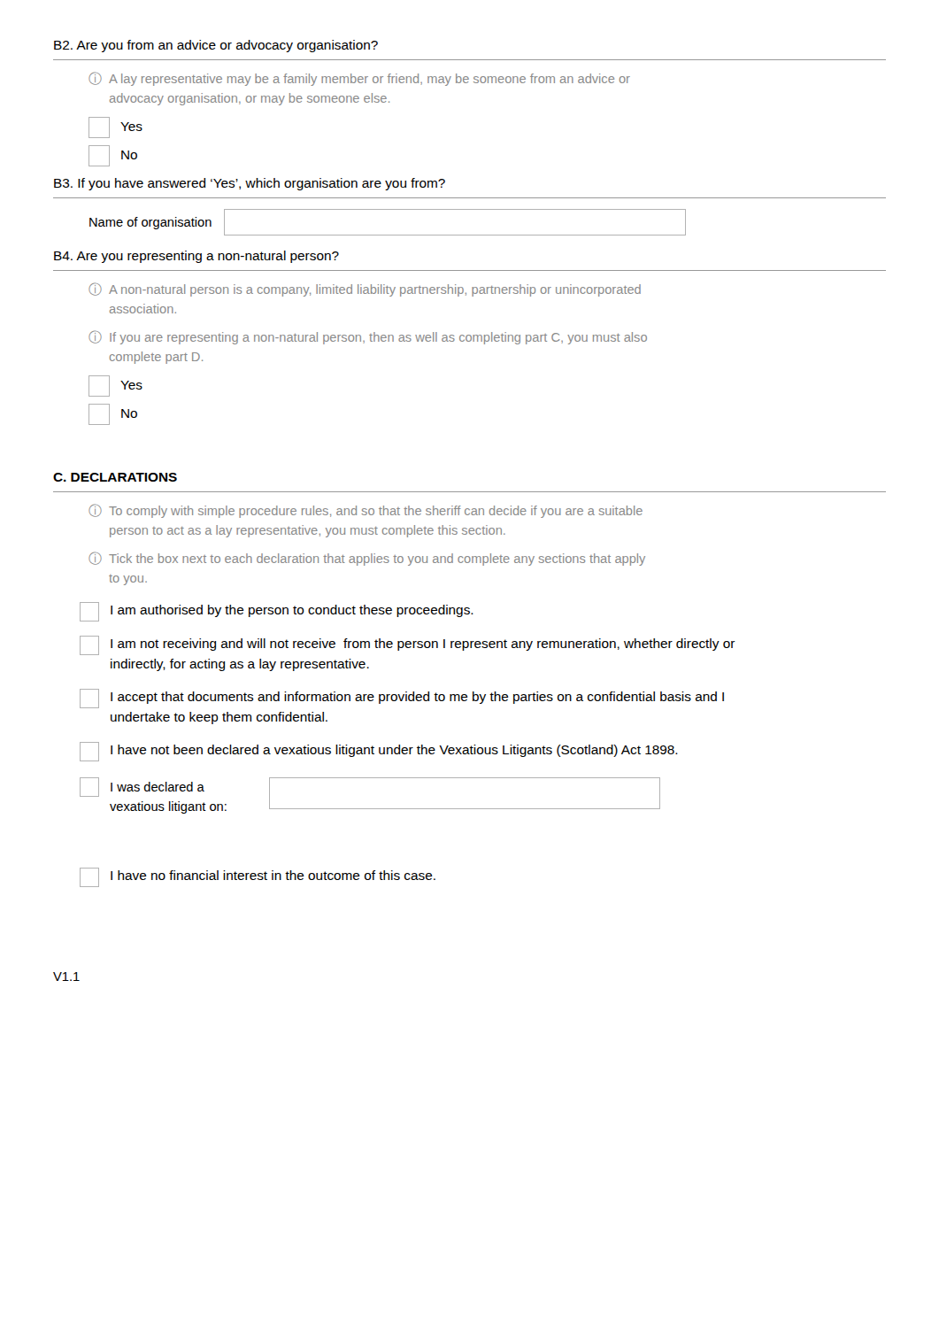B2. Are you from an advice or advocacy organisation?
ⓘ A lay representative may be a family member or friend, may be someone from an advice or advocacy organisation, or may be someone else.
Yes
No
B3. If you have answered ‘Yes’, which organisation are you from?
Name of organisation
B4. Are you representing a non-natural person?
ⓘ A non-natural person is a company, limited liability partnership, partnership or unincorporated association.
ⓘ If you are representing a non-natural person, then as well as completing part C, you must also complete part D.
Yes
No
C. DECLARATIONS
ⓘ To comply with simple procedure rules, and so that the sheriff can decide if you are a suitable person to act as a lay representative, you must complete this section.
ⓘ Tick the box next to each declaration that applies to you and complete any sections that apply to you.
I am authorised by the person to conduct these proceedings.
I am not receiving and will not receive from the person I represent any remuneration, whether directly or indirectly, for acting as a lay representative.
I accept that documents and information are provided to me by the parties on a confidential basis and I undertake to keep them confidential.
I have not been declared a vexatious litigant under the Vexatious Litigants (Scotland) Act 1898.
I was declared a vexatious litigant on:
I have no financial interest in the outcome of this case.
V1.1